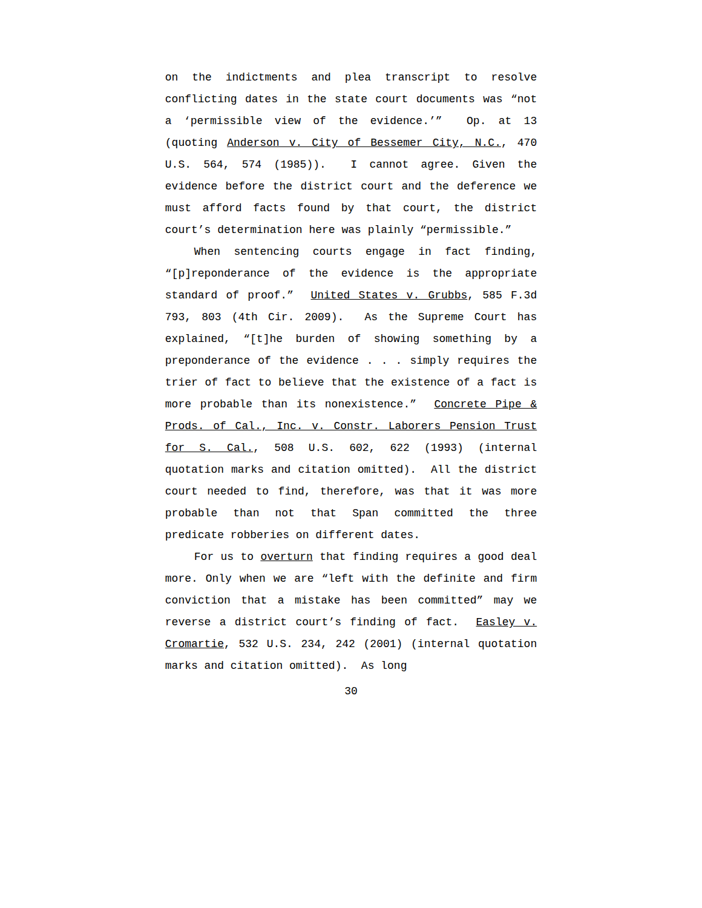on the indictments and plea transcript to resolve conflicting dates in the state court documents was “not a ‘permissible view of the evidence.’” Op. at 13 (quoting Anderson v. City of Bessemer City, N.C., 470 U.S. 564, 574 (1985)). I cannot agree. Given the evidence before the district court and the deference we must afford facts found by that court, the district court’s determination here was plainly “permissible.”
When sentencing courts engage in fact finding, “[p]reponderance of the evidence is the appropriate standard of proof.” United States v. Grubbs, 585 F.3d 793, 803 (4th Cir. 2009). As the Supreme Court has explained, “[t]he burden of showing something by a preponderance of the evidence . . . simply requires the trier of fact to believe that the existence of a fact is more probable than its nonexistence.” Concrete Pipe & Prods. of Cal., Inc. v. Constr. Laborers Pension Trust for S. Cal., 508 U.S. 602, 622 (1993) (internal quotation marks and citation omitted). All the district court needed to find, therefore, was that it was more probable than not that Span committed the three predicate robberies on different dates.
For us to overturn that finding requires a good deal more. Only when we are “left with the definite and firm conviction that a mistake has been committed” may we reverse a district court’s finding of fact. Easley v. Cromartie, 532 U.S. 234, 242 (2001) (internal quotation marks and citation omitted). As long
30